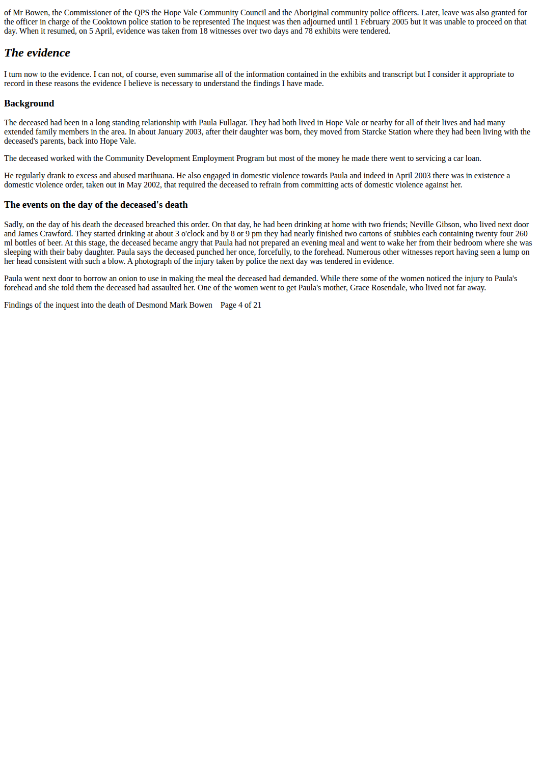of Mr Bowen, the Commissioner of the QPS the Hope Vale Community Council and the Aboriginal community police officers. Later, leave was also granted for the officer in charge of the Cooktown police station to be represented The inquest was then adjourned until 1 February 2005 but it was unable to proceed on that day. When it resumed, on 5 April, evidence was taken from 18 witnesses over two days and 78 exhibits were tendered.
The evidence
I turn now to the evidence. I can not, of course, even summarise all of the information contained in the exhibits and transcript but I consider it appropriate to record in these reasons the evidence I believe is necessary to understand the findings I have made.
Background
The deceased had been in a long standing relationship with Paula Fullagar. They had both lived in Hope Vale or nearby for all of their lives and had many extended family members in the area. In about January 2003, after their daughter was born, they moved from Starcke Station where they had been living with the deceased's parents, back into Hope Vale.
The deceased worked with the Community Development Employment Program but most of the money he made there went to servicing a car loan.
He regularly drank to excess and abused marihuana. He also engaged in domestic violence towards Paula and indeed in April 2003 there was in existence a domestic violence order, taken out in May 2002, that required the deceased to refrain from committing acts of domestic violence against her.
The events on the day of the deceased's death
Sadly, on the day of his death the deceased breached this order. On that day, he had been drinking at home with two friends; Neville Gibson, who lived next door and James Crawford. They started drinking at about 3 o'clock and by 8 or 9 pm they had nearly finished two cartons of stubbies each containing twenty four 260 ml bottles of beer. At this stage, the deceased became angry that Paula had not prepared an evening meal and went to wake her from their bedroom where she was sleeping with their baby daughter. Paula says the deceased punched her once, forcefully, to the forehead. Numerous other witnesses report having seen a lump on her head consistent with such a blow. A photograph of the injury taken by police the next day was tendered in evidence.
Paula went next door to borrow an onion to use in making the meal the deceased had demanded. While there some of the women noticed the injury to Paula's forehead and she told them the deceased had assaulted her. One of the women went to get Paula's mother, Grace Rosendale, who lived not far away.
Findings of the inquest into the death of Desmond Mark Bowen Page 4 of 21